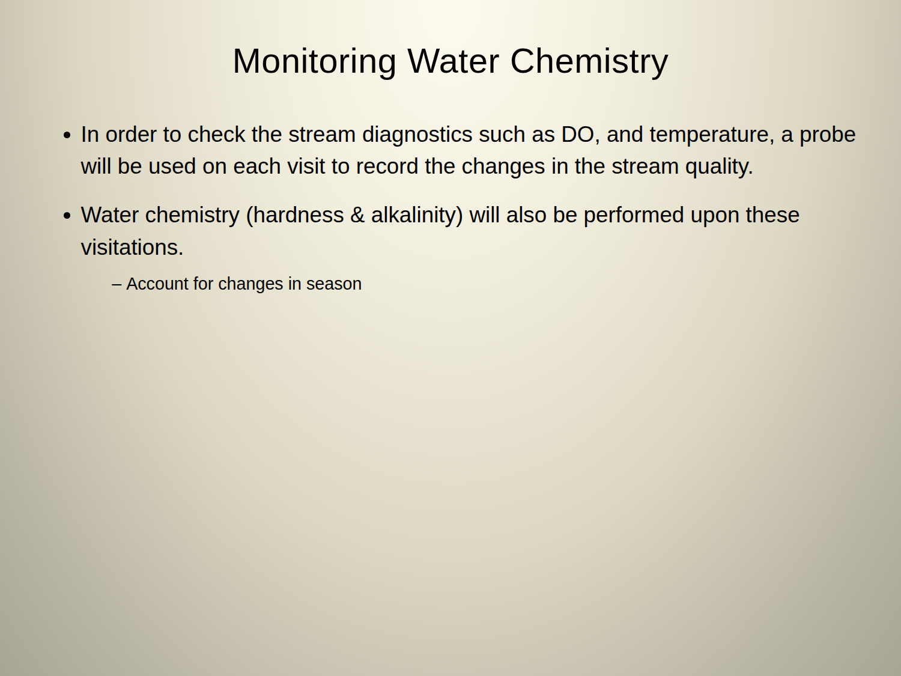Monitoring Water Chemistry
In order to check the stream diagnostics such as DO, and temperature, a probe will be used on each visit to record the changes in the stream quality.
Water chemistry (hardness & alkalinity) will also be performed upon these visitations.
Account for changes in season